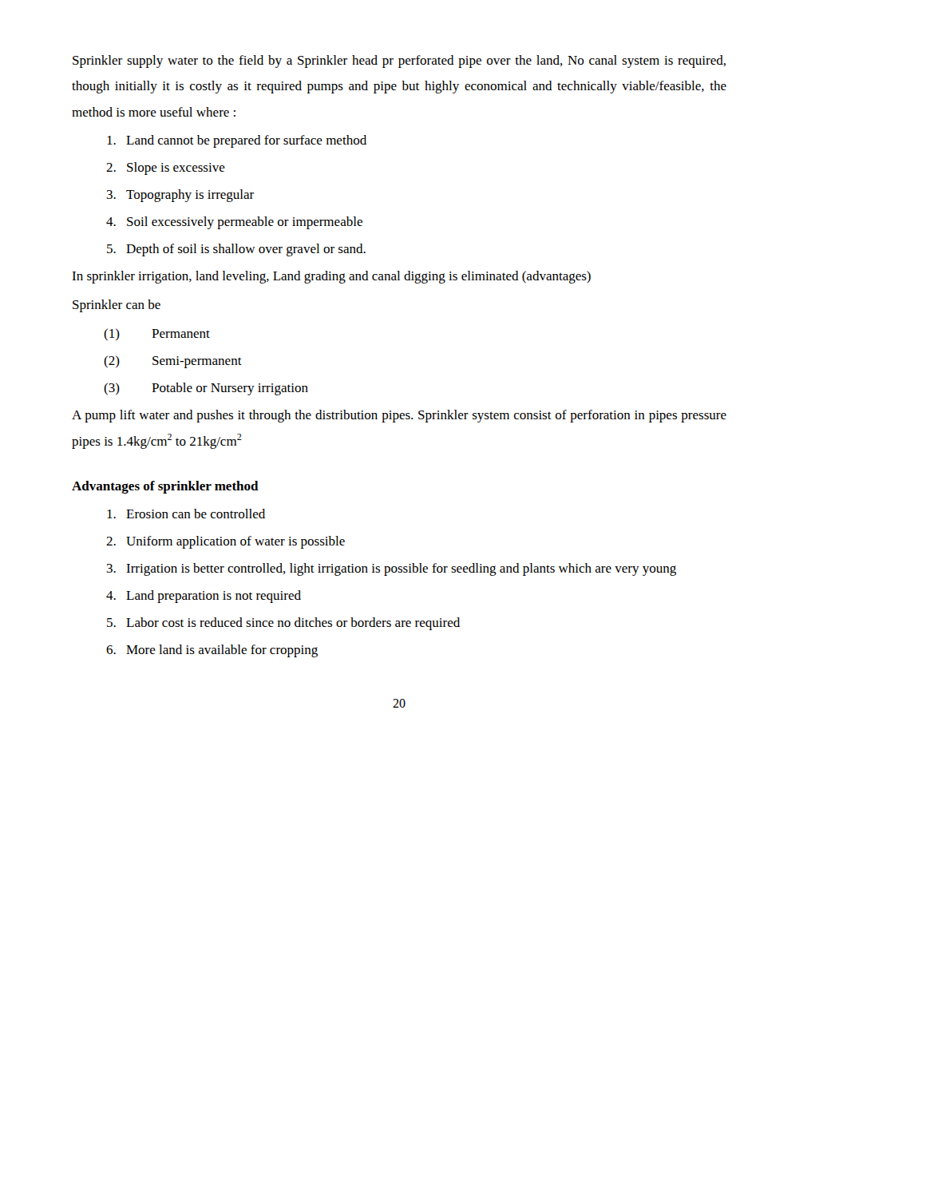Sprinkler supply water to the field by a Sprinkler head pr perforated pipe over the land, No canal system is required, though initially it is costly as it required pumps and pipe but highly economical and technically viable/feasible, the method is more useful where :
Land cannot be prepared for surface method
Slope is excessive
Topography is irregular
Soil excessively permeable or impermeable
Depth of soil is shallow over gravel or sand.
In sprinkler irrigation, land leveling, Land grading and canal digging is eliminated (advantages)
Sprinkler can be
Permanent
Semi-permanent
Potable or Nursery irrigation
A pump lift water and pushes it through the distribution pipes. Sprinkler system consist of perforation in pipes pressure pipes is 1.4kg/cm2 to 21kg/cm2
Advantages of sprinkler method
Erosion can be controlled
Uniform application of water is possible
Irrigation is better controlled, light irrigation is possible for seedling and plants which are very young
Land preparation is not required
Labor cost is reduced since no ditches or borders are required
More land is available for cropping
20